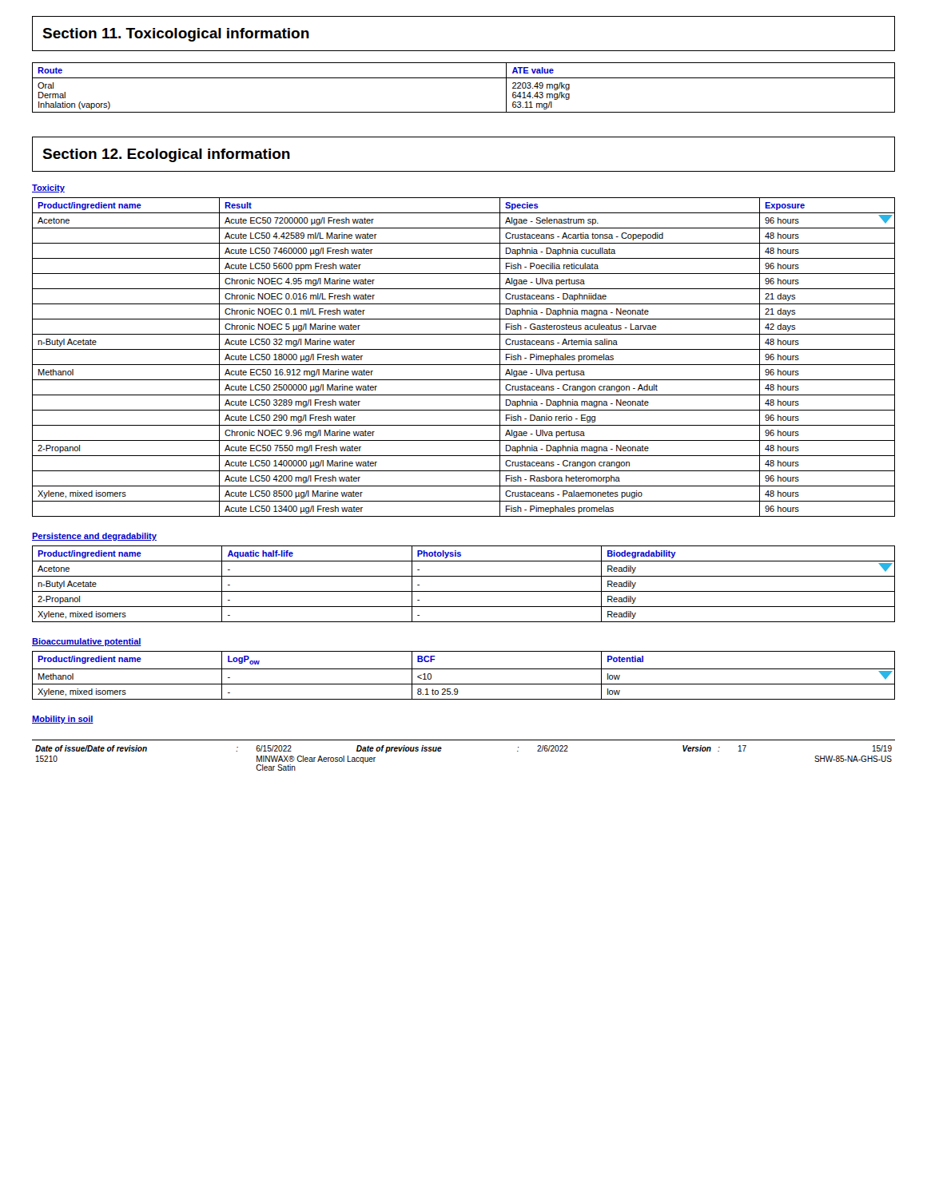Section 11. Toxicological information
| Route | ATE value |
| --- | --- |
| Oral Dermal Inhalation (vapors) | 2203.49 mg/kg 6414.43 mg/kg 63.11 mg/l |
Section 12. Ecological information
Toxicity
| Product/ingredient name | Result | Species | Exposure |
| --- | --- | --- | --- |
| Acetone | Acute EC50 7200000 µg/l Fresh water | Algae - Selenastrum sp. | 96 hours |
| | Acute LC50 4.42589 ml/L Marine water | Crustaceans - Acartia tonsa - Copepodid | 48 hours |
| | Acute LC50 7460000 µg/l Fresh water | Daphnia - Daphnia cucullata | 48 hours |
| | Acute LC50 5600 ppm Fresh water | Fish - Poecilia reticulata | 96 hours |
| | Chronic NOEC 4.95 mg/l Marine water | Algae - Ulva pertusa | 96 hours |
| | Chronic NOEC 0.016 ml/L Fresh water | Crustaceans - Daphniidae | 21 days |
| | Chronic NOEC 0.1 ml/L Fresh water | Daphnia - Daphnia magna - Neonate | 21 days |
| | Chronic NOEC 5 µg/l Marine water | Fish - Gasterosteus aculeatus - Larvae | 42 days |
| n-Butyl Acetate | Acute LC50 32 mg/l Marine water | Crustaceans - Artemia salina | 48 hours |
| | Acute LC50 18000 µg/l Fresh water | Fish - Pimephales promelas | 96 hours |
| Methanol | Acute EC50 16.912 mg/l Marine water | Algae - Ulva pertusa | 96 hours |
| | Acute LC50 2500000 µg/l Marine water | Crustaceans - Crangon crangon - Adult | 48 hours |
| | Acute LC50 3289 mg/l Fresh water | Daphnia - Daphnia magna - Neonate | 48 hours |
| | Acute LC50 290 mg/l Fresh water | Fish - Danio rerio - Egg | 96 hours |
| | Chronic NOEC 9.96 mg/l Marine water | Algae - Ulva pertusa | 96 hours |
| 2-Propanol | Acute EC50 7550 mg/l Fresh water | Daphnia - Daphnia magna - Neonate | 48 hours |
| | Acute LC50 1400000 µg/l Marine water | Crustaceans - Crangon crangon | 48 hours |
| | Acute LC50 4200 mg/l Fresh water | Fish - Rasbora heteromorpha | 96 hours |
| Xylene, mixed isomers | Acute LC50 8500 µg/l Marine water | Crustaceans - Palaemonetes pugio | 48 hours |
| | Acute LC50 13400 µg/l Fresh water | Fish - Pimephales promelas | 96 hours |
Persistence and degradability
| Product/ingredient name | Aquatic half-life | Photolysis | Biodegradability |
| --- | --- | --- | --- |
| Acetone | - | - | Readily |
| n-Butyl Acetate | - | - | Readily |
| 2-Propanol | - | - | Readily |
| Xylene, mixed isomers | - | - | Readily |
Bioaccumulative potential
| Product/ingredient name | LogP ow | BCF | Potential |
| --- | --- | --- | --- |
| Methanol | - | <10 | low |
| Xylene, mixed isomers | - | 8.1 to 25.9 | low |
Mobility in soil
| Date of issue/Date of revision | : | 6/15/2022 | Date of previous issue | : | 2/6/2022 | Version | : | 17 | 15/19 |
| 15210 | | MINWAX® Clear Aerosol Lacquer Clear Satin | SHW-85-NA-GHS-US |